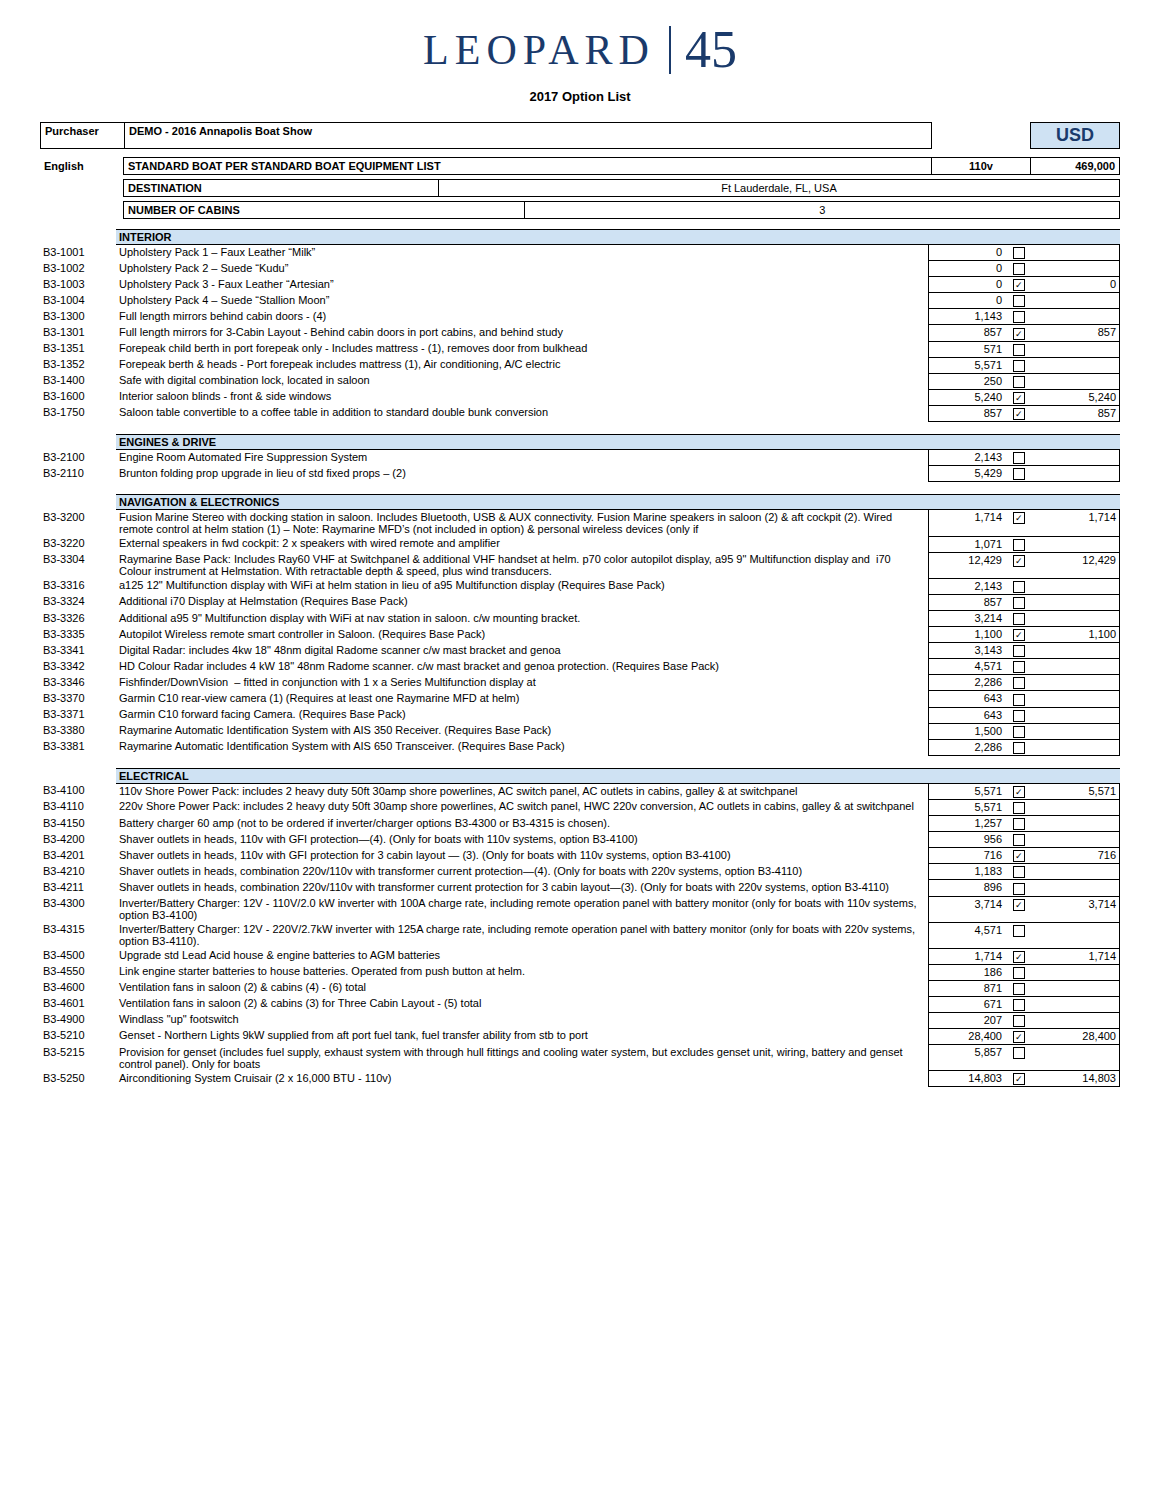LEOPARD 45
2017 Option List
| Purchaser | DEMO - 2016 Annapolis Boat Show | | USD |
| English | STANDARD BOAT PER STANDARD BOAT EQUIPMENT LIST | 110v | 469,000 |
| | DESTINATION | Ft Lauderdale, FL, USA |
| | NUMBER OF CABINS | 3 |
| | INTERIOR |
| B3-1001 | Upholstery Pack 1 – Faux Leather “Milk” | 0 | | |
| B3-1002 | Upholstery Pack 2 – Suede “Kudu” | 0 | | |
| B3-1003 | Upholstery Pack 3 - Faux Leather “Artesian” | 0 | | 0 |
| B3-1004 | Upholstery Pack 4 – Suede “Stallion Moon” | 0 | | |
| B3-1300 | Full length mirrors behind cabin doors - (4) | 1,143 | | |
| B3-1301 | Full length mirrors for 3-Cabin Layout - Behind cabin doors in port cabins, and behind study | 857 | | 857 |
| B3-1351 | Forepeak child berth in port forepeak only - Includes mattress - (1), removes door from bulkhead | 571 | | |
| B3-1352 | Forepeak berth & heads - Port forepeak includes mattress (1), Air conditioning, A/C electric | 5,571 | | |
| B3-1400 | Safe with digital combination lock, located in saloon | 250 | | |
| B3-1600 | Interior saloon blinds - front & side windows | 5,240 | | 5,240 |
| B3-1750 | Saloon table convertible to a coffee table in addition to standard double bunk conversion | 857 | | 857 |
| | ENGINES & DRIVE |
| B3-2100 | Engine Room Automated Fire Suppression System | 2,143 | | |
| B3-2110 | Brunton folding prop upgrade in lieu of std fixed props – (2) | 5,429 | | |
| | NAVIGATION & ELECTRONICS |
| B3-3200 | Fusion Marine Stereo with docking station in saloon. Includes Bluetooth, USB & AUX connectivity. Fusion Marine speakers in saloon (2) & aft cockpit (2). Wired remote control at helm station (1) – Note: Raymarine MFD’s (not included in option) & personal wireless devices (only if | 1,714 | | 1,714 |
| B3-3220 | External speakers in fwd cockpit: 2 x speakers with wired remote and amplifier | 1,071 | | |
| B3-3304 | Raymarine Base Pack: Includes Ray60 VHF at Switchpanel & additional VHF handset at helm. p70 color autopilot display, a95 9" Multifunction display and i70 Colour instrument at Helmstation. With retractable depth & speed, plus wind transducers. | 12,429 | | 12,429 |
| B3-3316 | a125 12" Multifunction display with WiFi at helm station in lieu of a95 Multifunction display (Requires Base Pack) | 2,143 | | |
| B3-3324 | Additional i70 Display at Helmstation (Requires Base Pack) | 857 | | |
| B3-3326 | Additional a95 9" Multifunction display with WiFi at nav station in saloon. c/w mounting bracket. | 3,214 | | |
| B3-3335 | Autopilot Wireless remote smart controller in Saloon. (Requires Base Pack) | 1,100 | | 1,100 |
| B3-3341 | Digital Radar: includes 4kw 18" 48nm digital Radome scanner c/w mast bracket and genoa | 3,143 | | |
| B3-3342 | HD Colour Radar includes 4 kW 18" 48nm Radome scanner. c/w mast bracket and genoa protection. (Requires Base Pack) | 4,571 | | |
| B3-3346 | Fishfinder/DownVision – fitted in conjunction with 1 x a Series Multifunction display at | 2,286 | | |
| B3-3370 | Garmin C10 rear-view camera (1) (Requires at least one Raymarine MFD at helm) | 643 | | |
| B3-3371 | Garmin C10 forward facing Camera. (Requires Base Pack) | 643 | | |
| B3-3380 | Raymarine Automatic Identification System with AIS 350 Receiver. (Requires Base Pack) | 1,500 | | |
| B3-3381 | Raymarine Automatic Identification System with AIS 650 Transceiver. (Requires Base Pack) | 2,286 | | |
| | ELECTRICAL |
| B3-4100 | 110v Shore Power Pack: includes 2 heavy duty 50ft 30amp shore powerlines, AC switch panel, AC outlets in cabins, galley & at switchpanel | 5,571 | | 5,571 |
| B3-4110 | 220v Shore Power Pack: includes 2 heavy duty 50ft 30amp shore powerlines, AC switch panel, HWC 220v conversion, AC outlets in cabins, galley & at switchpanel | 5,571 | | |
| B3-4150 | Battery charger 60 amp (not to be ordered if inverter/charger options B3-4300 or B3-4315 is chosen). | 1,257 | | |
| B3-4200 | Shaver outlets in heads, 110v with GFI protection—(4). (Only for boats with 110v systems, option B3-4100) | 956 | | |
| B3-4201 | Shaver outlets in heads, 110v with GFI protection for 3 cabin layout — (3). (Only for boats with 110v systems, option B3-4100) | 716 | | 716 |
| B3-4210 | Shaver outlets in heads, combination 220v/110v with transformer current protection—(4). (Only for boats with 220v systems, option B3-4110) | 1,183 | | |
| B3-4211 | Shaver outlets in heads, combination 220v/110v with transformer current protection for 3 cabin layout—(3). (Only for boats with 220v systems, option B3-4110) | 896 | | |
| B3-4300 | Inverter/Battery Charger: 12V - 110V/2.0 kW inverter with 100A charge rate, including remote operation panel with battery monitor (only for boats with 110v systems, option B3-4100) | 3,714 | | 3,714 |
| B3-4315 | Inverter/Battery Charger: 12V - 220V/2.7kW inverter with 125A charge rate, including remote operation panel with battery monitor (only for boats with 220v systems, option B3-4110). | 4,571 | | |
| B3-4500 | Upgrade std Lead Acid house & engine batteries to AGM batteries | 1,714 | | 1,714 |
| B3-4550 | Link engine starter batteries to house batteries. Operated from push button at helm. | 186 | | |
| B3-4600 | Ventilation fans in saloon (2) & cabins (4) - (6) total | 871 | | |
| B3-4601 | Ventilation fans in saloon (2) & cabins (3) for Three Cabin Layout - (5) total | 671 | | |
| B3-4900 | Windlass "up" footswitch | 207 | | |
| B3-5210 | Genset - Northern Lights 9kW supplied from aft port fuel tank, fuel transfer ability from stb to port | 28,400 | | 28,400 |
| B3-5215 | Provision for genset (includes fuel supply, exhaust system with through hull fittings and cooling water system, but excludes genset unit, wiring, battery and genset control panel). Only for boats | 5,857 | | |
| B3-5250 | Airconditioning System Cruisair (2 x 16,000 BTU - 110v) | 14,803 | | 14,803 |